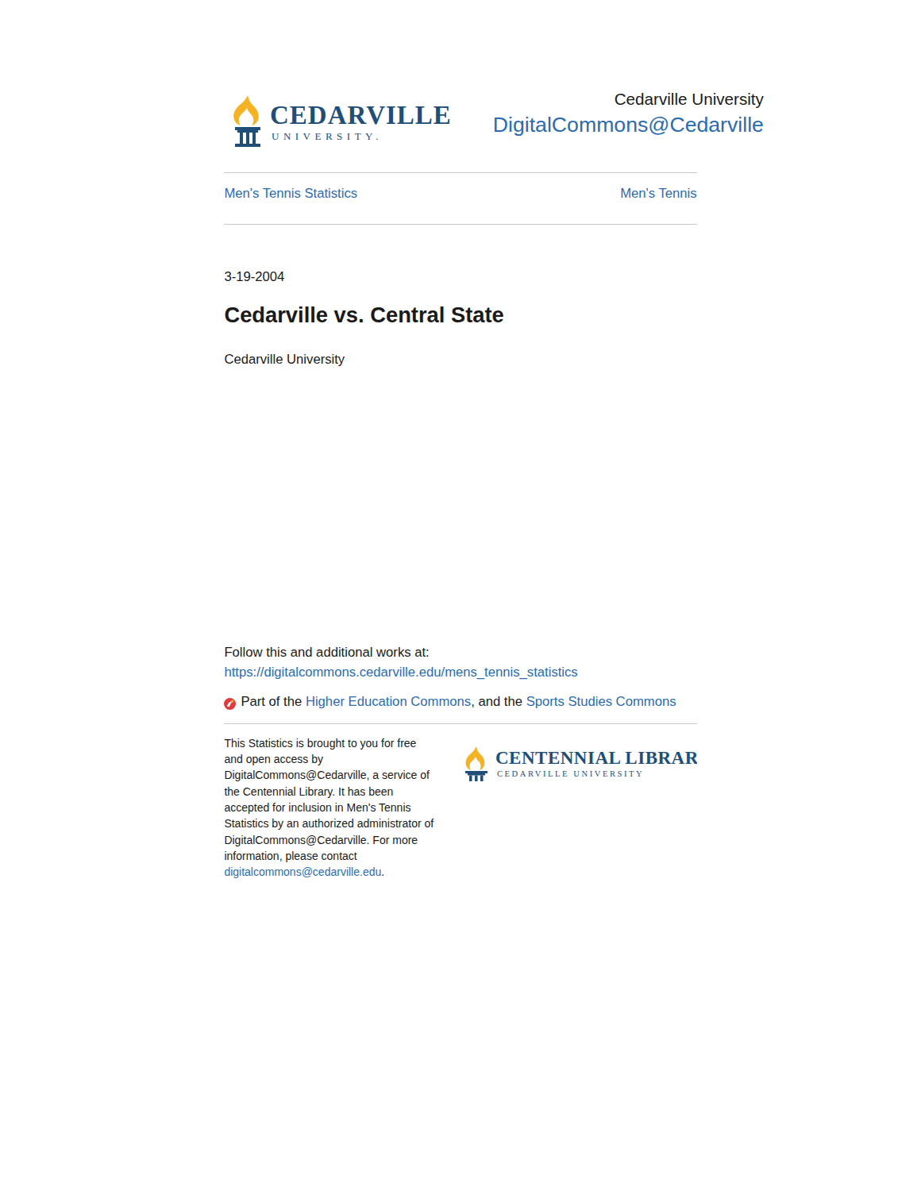CEDARVILLE UNIVERSITY.
Cedarville University
DigitalCommons@Cedarville
Men's Tennis Statistics
Men's Tennis
3-19-2004
Cedarville vs. Central State
Cedarville University
Follow this and additional works at: https://digitalcommons.cedarville.edu/mens_tennis_statistics
Part of the Higher Education Commons, and the Sports Studies Commons
This Statistics is brought to you for free and open access by DigitalCommons@Cedarville, a service of the Centennial Library. It has been accepted for inclusion in Men's Tennis Statistics by an authorized administrator of DigitalCommons@Cedarville. For more information, please contact digitalcommons@cedarville.edu.
CENTENNIAL LIBRARY CEDARVILLE UNIVERSITY